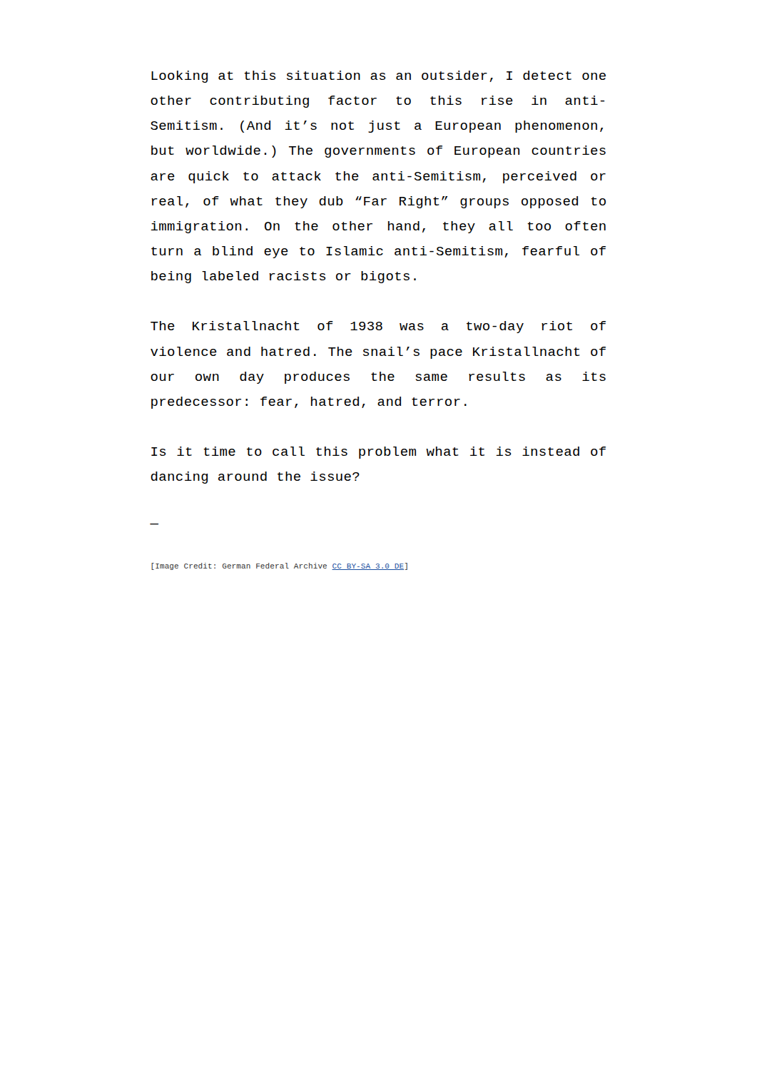Looking at this situation as an outsider, I detect one other contributing factor to this rise in anti-Semitism. (And it’s not just a European phenomenon, but worldwide.) The governments of European countries are quick to attack the anti-Semitism, perceived or real, of what they dub “Far Right” groups opposed to immigration. On the other hand, they all too often turn a blind eye to Islamic anti-Semitism, fearful of being labeled racists or bigots.
The Kristallnacht of 1938 was a two-day riot of violence and hatred. The snail’s pace Kristallnacht of our own day produces the same results as its predecessor: fear, hatred, and terror.
Is it time to call this problem what it is instead of dancing around the issue?
—
[Image Credit: German Federal Archive CC BY-SA 3.0 DE]